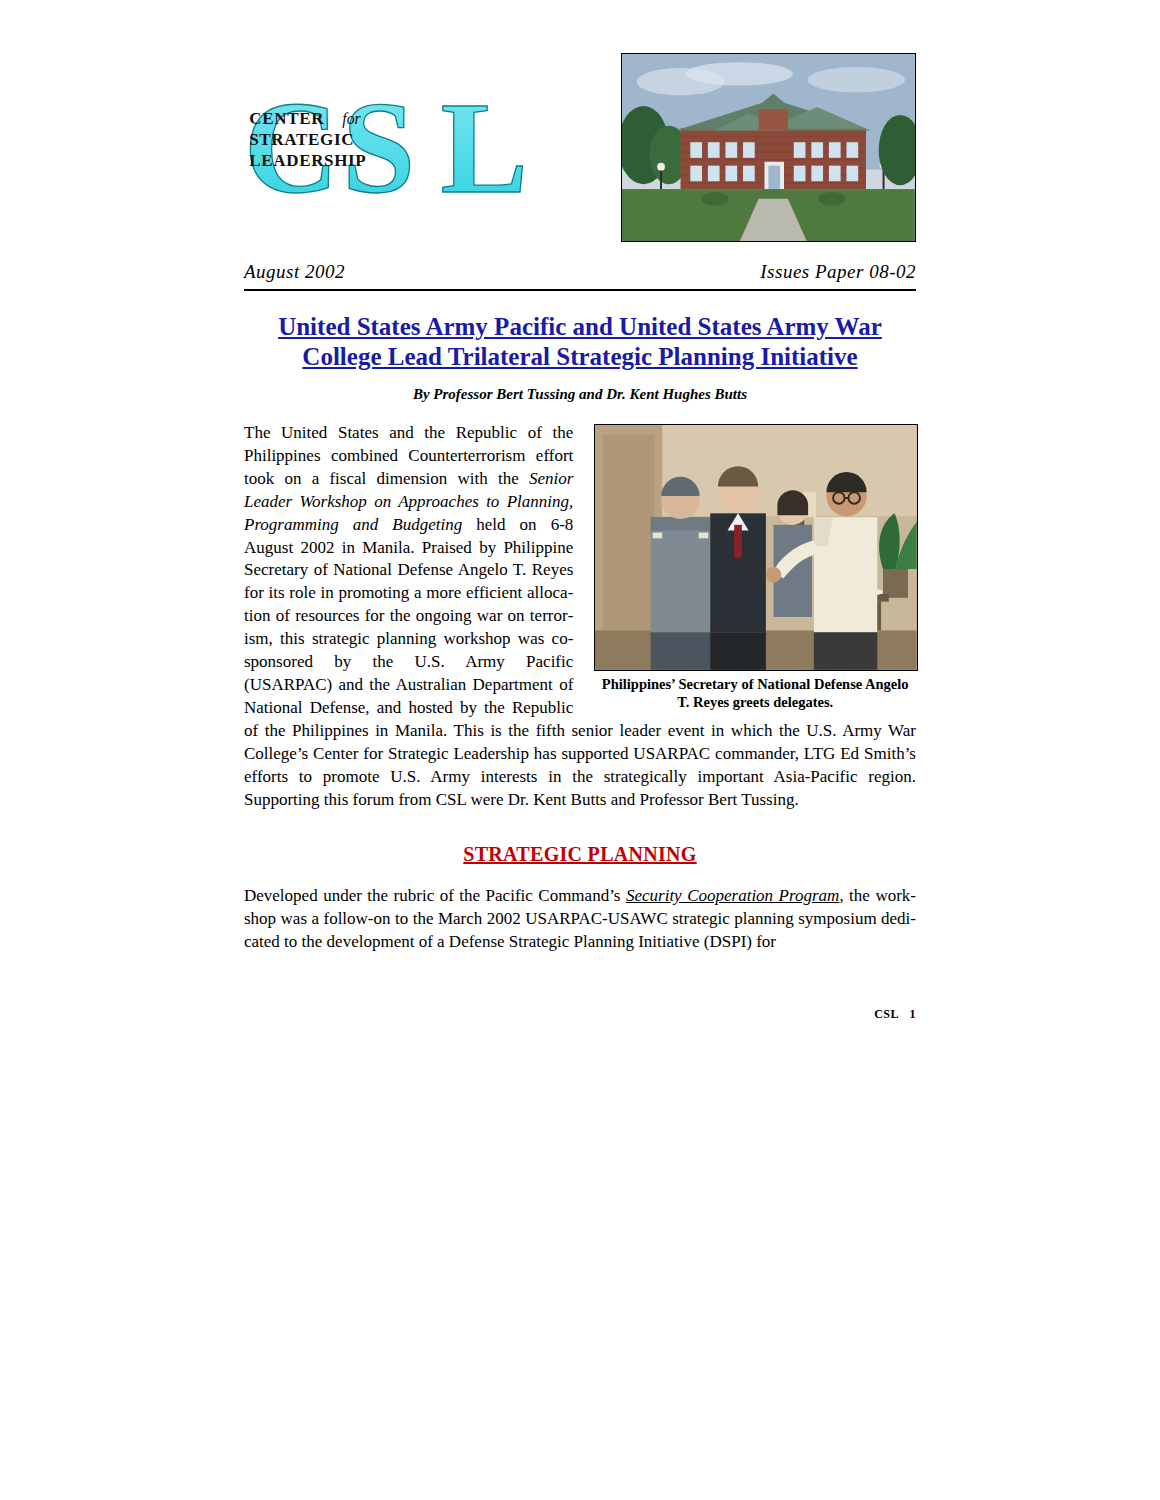C S L CENTER for STRATEGIC LEADERSHIP
August 2002 Issues Paper 08-02
United States Army Pacific and United States Army War College Lead Trilateral Strategic Planning Initiative
By Professor Bert Tussing and Dr. Kent Hughes Butts
Philippines’ Secretary of National Defense Angelo T. Reyes greets delegates.
The United States and the Republic of the Philippines combined Counterterrorism effort took on a fiscal dimension with the Senior Leader Workshop on Approaches to Planning, Programming and Budgeting held on 6-8 August 2002 in Manila. Praised by Philippine Secretary of National Defense Angelo T. Reyes for its role in promoting a more efficient allocation of resources for the ongoing war on terrorism, this strategic planning workshop was co-sponsored by the U.S. Army Pacific (USARPAC) and the Australian Department of National Defense, and hosted by the Republic of the Philippines in Manila. This is the fifth senior leader event in which the U.S. Army War College’s Center for Strategic Leadership has supported USARPAC commander, LTG Ed Smith’s efforts to promote U.S. Army interests in the strategically important Asia-Pacific region. Supporting this forum from CSL were Dr. Kent Butts and Professor Bert Tussing.
STRATEGIC PLANNING
Developed under the rubric of the Pacific Command’s Security Cooperation Program, the workshop was a follow-on to the March 2002 USARPAC-USAWC strategic planning symposium dedicated to the development of a Defense Strategic Planning Initiative (DSPI) for
CSL 1